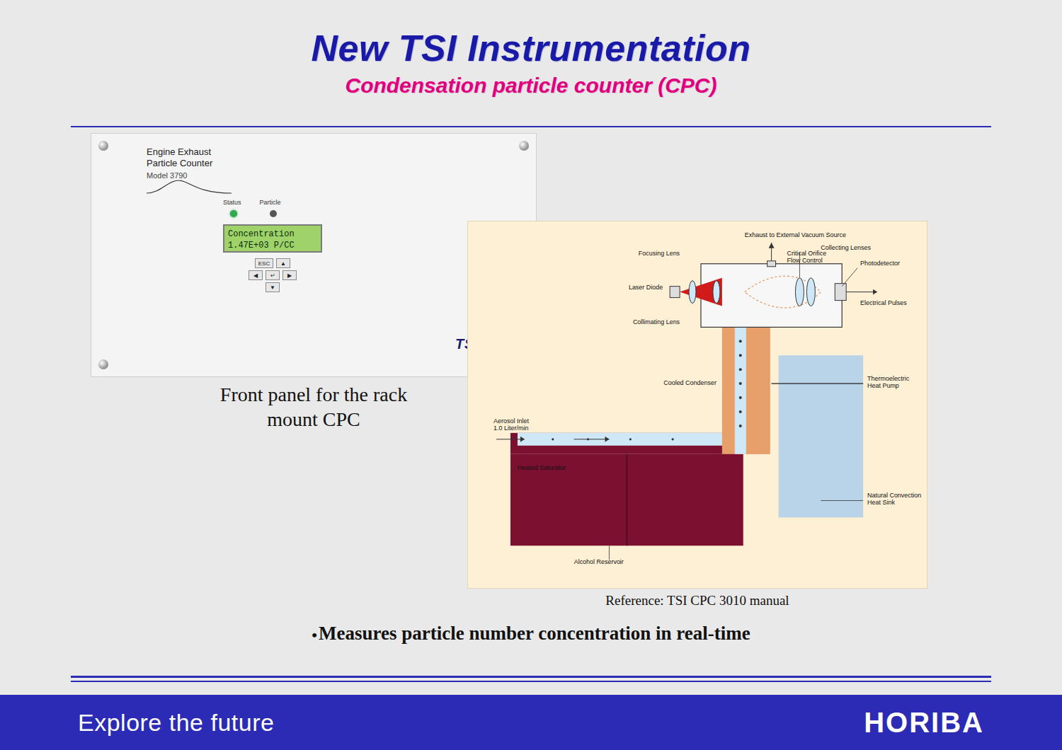New TSI Instrumentation
Condensation particle counter (CPC)
Engine Exhaust
Particle Counter
Model 3790
Status Particle
Concentration
1.47E+03 P/CC
ESC ▲
◀ ↵ ▶
▼
TSI
Front panel for the rack
mount CPC
Exhaust to External Vacuum Source Critical Orifice Flow Control Collecting Lenses Photodetector Electrical Pulses Focusing Lens Laser Diode Collimating Lens Cooled Condenser Thermoelectric Heat Pump Natural Convection Heat Sink Aerosol Inlet 1.0 Liter/min Heated Saturator Alcohol Reservoir
Reference: TSI CPC 3010 manual
•Measures particle number concentration in real-time
Explore the future
HORIBA